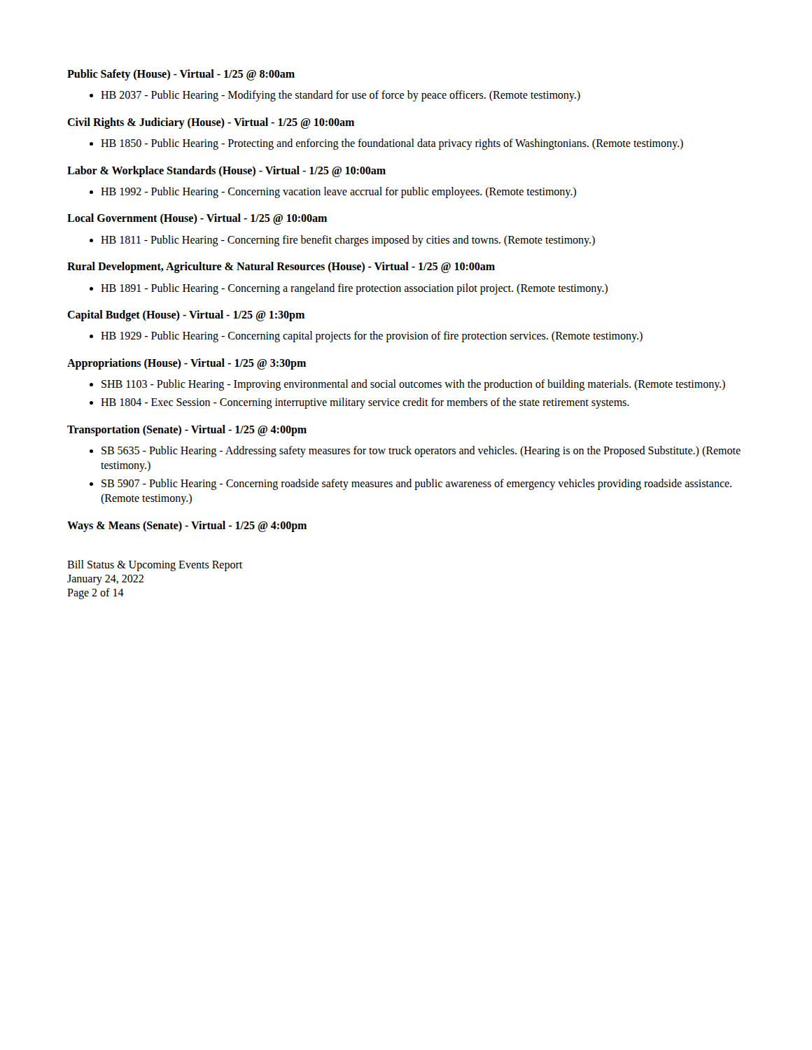Public Safety (House) - Virtual - 1/25 @ 8:00am
HB 2037 - Public Hearing - Modifying the standard for use of force by peace officers. (Remote testimony.)
Civil Rights & Judiciary (House) - Virtual - 1/25 @ 10:00am
HB 1850 - Public Hearing - Protecting and enforcing the foundational data privacy rights of Washingtonians. (Remote testimony.)
Labor & Workplace Standards (House) - Virtual - 1/25 @ 10:00am
HB 1992 - Public Hearing - Concerning vacation leave accrual for public employees. (Remote testimony.)
Local Government (House) - Virtual - 1/25 @ 10:00am
HB 1811 - Public Hearing - Concerning fire benefit charges imposed by cities and towns. (Remote testimony.)
Rural Development, Agriculture & Natural Resources (House) - Virtual - 1/25 @ 10:00am
HB 1891 - Public Hearing - Concerning a rangeland fire protection association pilot project. (Remote testimony.)
Capital Budget (House) - Virtual - 1/25 @ 1:30pm
HB 1929 - Public Hearing - Concerning capital projects for the provision of fire protection services. (Remote testimony.)
Appropriations (House) - Virtual - 1/25 @ 3:30pm
SHB 1103 - Public Hearing - Improving environmental and social outcomes with the production of building materials. (Remote testimony.)
HB 1804 - Exec Session - Concerning interruptive military service credit for members of the state retirement systems.
Transportation (Senate) - Virtual - 1/25 @ 4:00pm
SB 5635 - Public Hearing - Addressing safety measures for tow truck operators and vehicles. (Hearing is on the Proposed Substitute.) (Remote testimony.)
SB 5907 - Public Hearing - Concerning roadside safety measures and public awareness of emergency vehicles providing roadside assistance. (Remote testimony.)
Ways & Means (Senate) - Virtual - 1/25 @ 4:00pm
Bill Status & Upcoming Events Report
January 24, 2022
Page 2 of 14